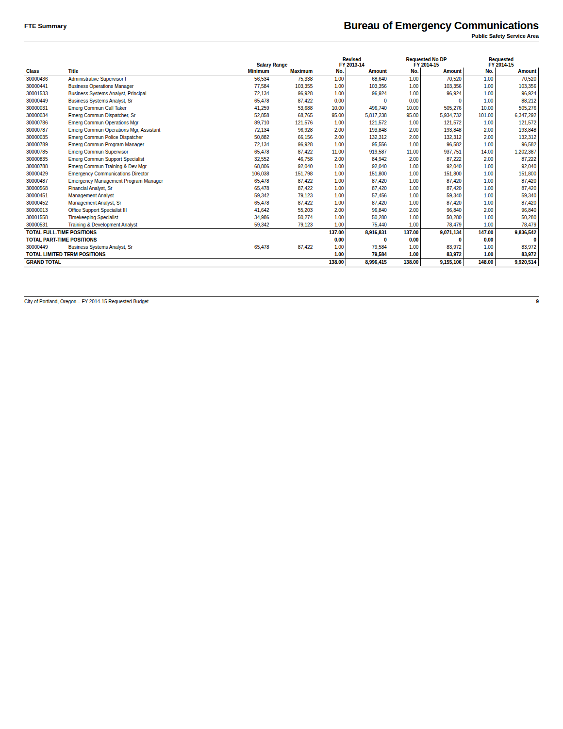FTE Summary
Bureau of Emergency Communications
Public Safety Service Area
| | | Salary Range | Revised FY 2013-14 | Requested No DP FY 2014-15 | Requested FY 2014-15 |
| --- | --- | --- | --- | --- | --- |
| Class | Title | Minimum | Maximum | No. | Amount | No. | Amount | No. | Amount |
| 30000436 | Administrative Supervisor I | 56,534 | 75,338 | 1.00 | 68,640 | 1.00 | 70,520 | 1.00 | 70,520 |
| 30000441 | Business Operations Manager | 77,584 | 103,355 | 1.00 | 103,356 | 1.00 | 103,356 | 1.00 | 103,356 |
| 30001533 | Business Systems Analyst, Principal | 72,134 | 96,928 | 1.00 | 96,924 | 1.00 | 96,924 | 1.00 | 96,924 |
| 30000449 | Business Systems Analyst, Sr | 65,478 | 87,422 | 0.00 | 0 | 0.00 | 0 | 1.00 | 88,212 |
| 30000031 | Emerg Commun Call Taker | 41,259 | 53,688 | 10.00 | 496,740 | 10.00 | 505,276 | 10.00 | 505,276 |
| 30000034 | Emerg Commun Dispatcher, Sr | 52,858 | 68,765 | 95.00 | 5,817,238 | 95.00 | 5,934,732 | 101.00 | 6,347,292 |
| 30000786 | Emerg Commun Operations Mgr | 89,710 | 121,576 | 1.00 | 121,572 | 1.00 | 121,572 | 1.00 | 121,572 |
| 30000787 | Emerg Commun Operations Mgr, Assistant | 72,134 | 96,928 | 2.00 | 193,848 | 2.00 | 193,848 | 2.00 | 193,848 |
| 30000035 | Emerg Commun Police Dispatcher | 50,882 | 66,156 | 2.00 | 132,312 | 2.00 | 132,312 | 2.00 | 132,312 |
| 30000789 | Emerg Commun Program Manager | 72,134 | 96,928 | 1.00 | 95,556 | 1.00 | 96,582 | 1.00 | 96,582 |
| 30000785 | Emerg Commun Supervisor | 65,478 | 87,422 | 11.00 | 919,587 | 11.00 | 937,751 | 14.00 | 1,202,387 |
| 30000835 | Emerg Commun Support Specialist | 32,552 | 46,758 | 2.00 | 84,942 | 2.00 | 87,222 | 2.00 | 87,222 |
| 30000788 | Emerg Commun Training & Dev Mgr | 68,806 | 92,040 | 1.00 | 92,040 | 1.00 | 92,040 | 1.00 | 92,040 |
| 30000429 | Emergency Communications Director | 106,038 | 151,798 | 1.00 | 151,800 | 1.00 | 151,800 | 1.00 | 151,800 |
| 30000487 | Emergency Management Program Manager | 65,478 | 87,422 | 1.00 | 87,420 | 1.00 | 87,420 | 1.00 | 87,420 |
| 30000568 | Financial Analyst, Sr | 65,478 | 87,422 | 1.00 | 87,420 | 1.00 | 87,420 | 1.00 | 87,420 |
| 30000451 | Management Analyst | 59,342 | 79,123 | 1.00 | 57,456 | 1.00 | 59,340 | 1.00 | 59,340 |
| 30000452 | Management Analyst, Sr | 65,478 | 87,422 | 1.00 | 87,420 | 1.00 | 87,420 | 1.00 | 87,420 |
| 30000013 | Office Support Specialist III | 41,642 | 55,203 | 2.00 | 96,840 | 2.00 | 96,840 | 2.00 | 96,840 |
| 30001558 | Timekeeping Specialist | 34,986 | 50,274 | 1.00 | 50,280 | 1.00 | 50,280 | 1.00 | 50,280 |
| 30000531 | Training & Development Analyst | 59,342 | 79,123 | 1.00 | 75,440 | 1.00 | 78,479 | 1.00 | 78,479 |
| TOTAL FULL-TIME POSITIONS | 137.00 | 8,916,831 | 137.00 | 9,071,134 | 147.00 | 9,836,542 |
| TOTAL PART-TIME POSITIONS | 0.00 | 0 | 0.00 | 0 | 0.00 | 0 |
| 30000449 | Business Systems Analyst, Sr | 65,478 | 87,422 | 1.00 | 79,584 | 1.00 | 83,972 | 1.00 | 83,972 |
| TOTAL LIMITED TERM POSITIONS | 1.00 | 79,584 | 1.00 | 83,972 | 1.00 | 83,972 |
| GRAND TOTAL | 138.00 | 8,996,415 | 138.00 | 9,155,106 | 148.00 | 9,920,514 |
City of Portland, Oregon – FY 2014-15 Requested Budget
9